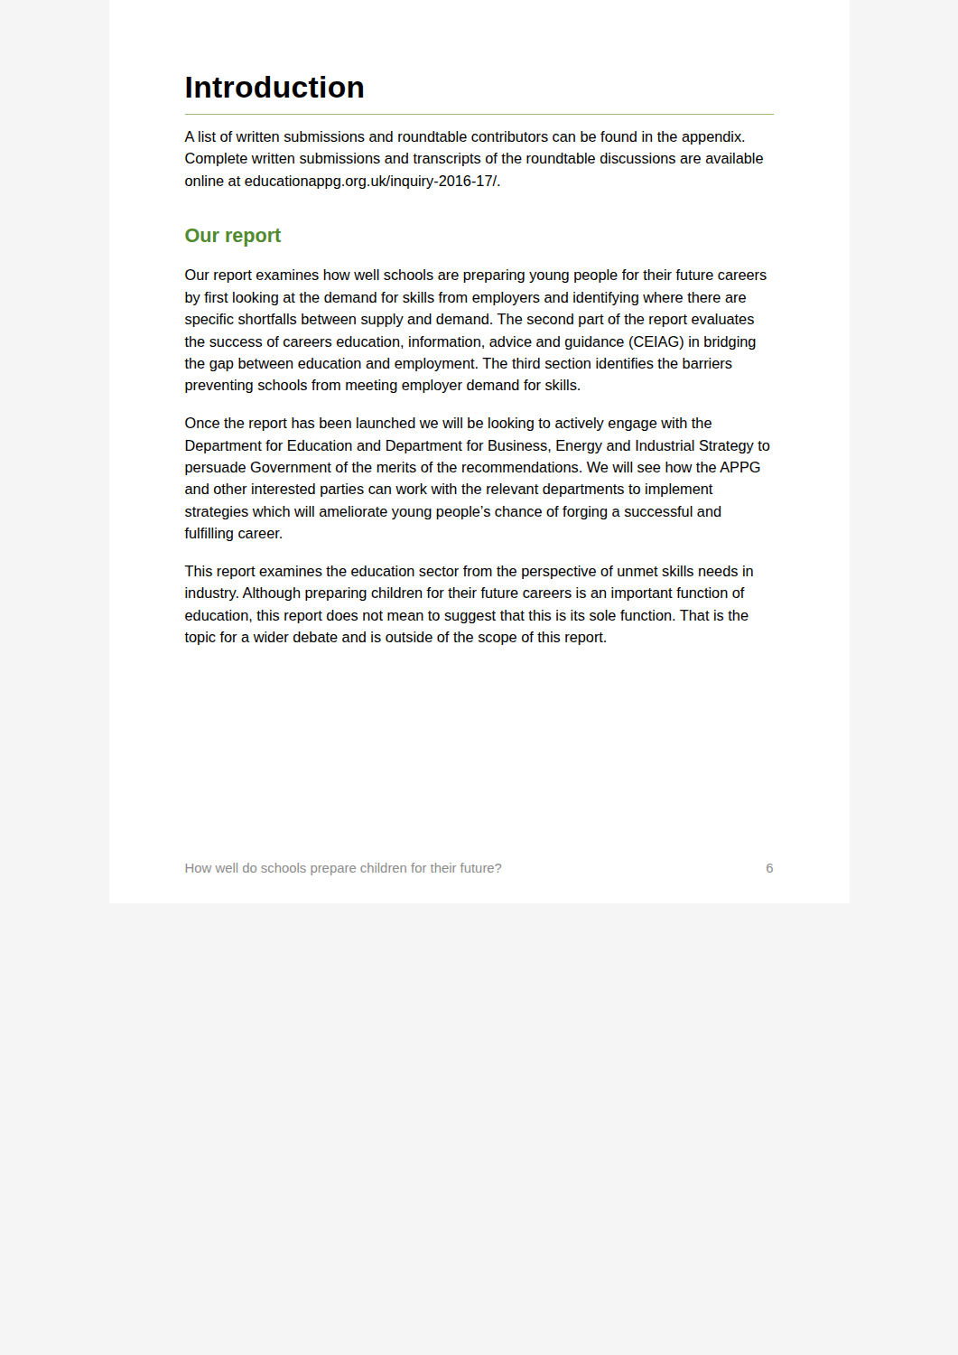Introduction
A list of written submissions and roundtable contributors can be found in the appendix. Complete written submissions and transcripts of the roundtable discussions are available online at educationappg.org.uk/inquiry-2016-17/.
Our report
Our report examines how well schools are preparing young people for their future careers by first looking at the demand for skills from employers and identifying where there are specific shortfalls between supply and demand. The second part of the report evaluates the success of careers education, information, advice and guidance (CEIAG) in bridging the gap between education and employment. The third section identifies the barriers preventing schools from meeting employer demand for skills.
Once the report has been launched we will be looking to actively engage with the Department for Education and Department for Business, Energy and Industrial Strategy to persuade Government of the merits of the recommendations. We will see how the APPG and other interested parties can work with the relevant departments to implement strategies which will ameliorate young people’s chance of forging a successful and fulfilling career.
This report examines the education sector from the perspective of unmet skills needs in industry. Although preparing children for their future careers is an important function of education, this report does not mean to suggest that this is its sole function. That is the topic for a wider debate and is outside of the scope of this report.
How well do schools prepare children for their future? 6